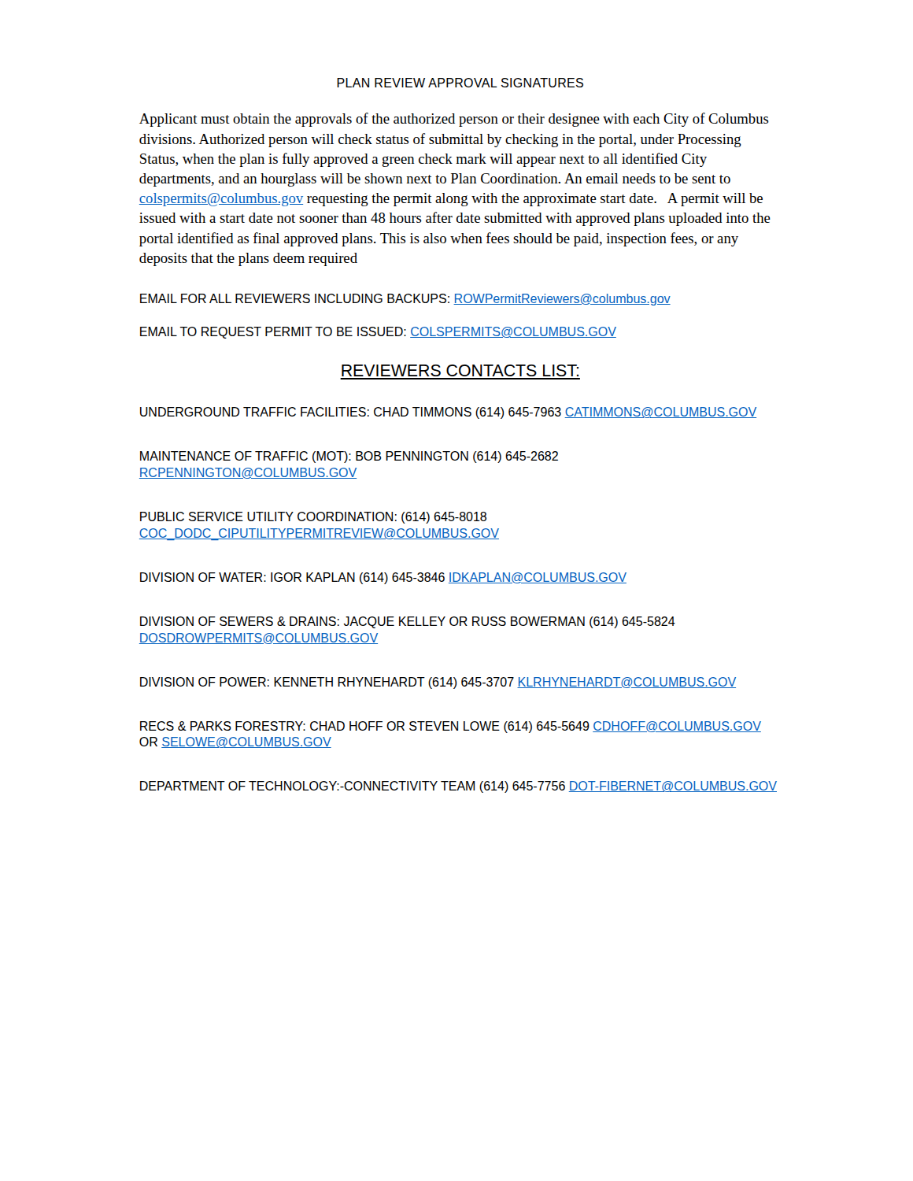PLAN REVIEW APPROVAL SIGNATURES
Applicant must obtain the approvals of the authorized person or their designee with each City of Columbus divisions. Authorized person will check status of submittal by checking in the portal, under Processing Status, when the plan is fully approved a green check mark will appear next to all identified City departments, and an hourglass will be shown next to Plan Coordination. An email needs to be sent to colspermits@columbus.gov requesting the permit along with the approximate start date. A permit will be issued with a start date not sooner than 48 hours after date submitted with approved plans uploaded into the portal identified as final approved plans. This is also when fees should be paid, inspection fees, or any deposits that the plans deem required
EMAIL FOR ALL REVIEWERS INCLUDING BACKUPS: ROWPermitReviewers@columbus.gov
EMAIL TO REQUEST PERMIT TO BE ISSUED: COLSPERMITS@COLUMBUS.GOV
REVIEWERS CONTACTS LIST:
UNDERGROUND TRAFFIC FACILITIES: CHAD TIMMONS (614) 645-7963 CATIMMONS@COLUMBUS.GOV
MAINTENANCE OF TRAFFIC (MOT): BOB PENNINGTON (614) 645-2682
RCPENNINGTON@COLUMBUS.GOV
PUBLIC SERVICE UTILITY COORDINATION: (614) 645-8018
COC_DODC_CIPUTILITYPERMITREVIEW@COLUMBUS.GOV
DIVISION OF WATER: IGOR KAPLAN (614) 645-3846 IDKAPLAN@COLUMBUS.GOV
DIVISION OF SEWERS & DRAINS: JACQUE KELLEY OR RUSS BOWERMAN (614) 645-5824
DOSDROWPERMITS@COLUMBUS.GOV
DIVISION OF POWER: KENNETH RHYNEHARDT (614) 645-3707 KLRHYNEHARDT@COLUMBUS.GOV
RECS & PARKS FORESTRY: CHAD HOFF OR STEVEN LOWE (614) 645-5649 CDHOFF@COLUMBUS.GOV OR SELOWE@COLUMBUS.GOV
DEPARTMENT OF TECHNOLOGY:-CONNECTIVITY TEAM (614) 645-7756 DOT-FIBERNET@COLUMBUS.GOV